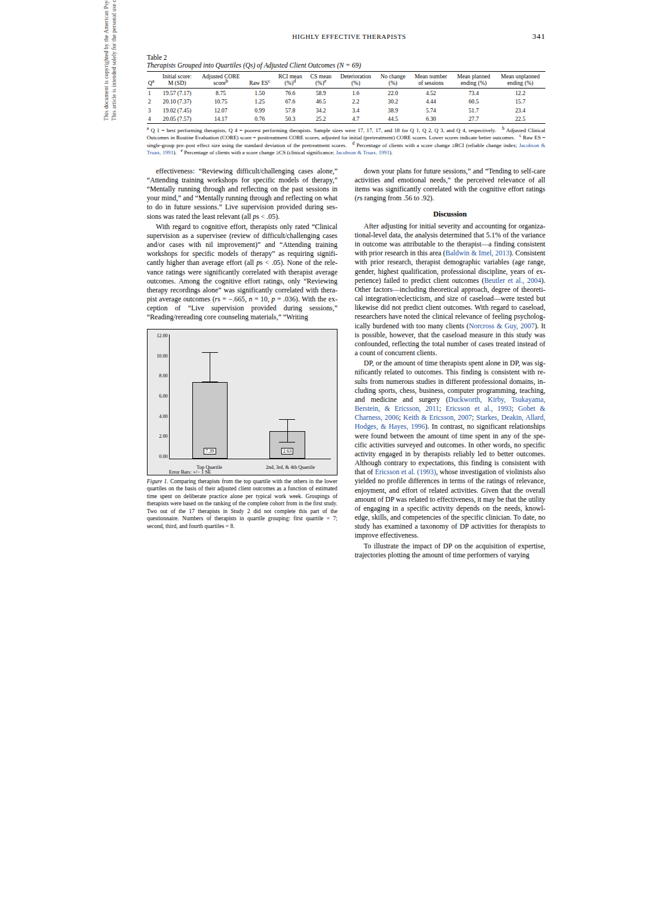This document is copyrighted by the American Psychological Association or one of its allied publishers. This article is intended solely for the personal use of the individual user and is not to be disseminated broadly.
HIGHLY EFFECTIVE THERAPISTS
341
Table 2
Therapists Grouped into Quartiles (Qs) of Adjusted Client Outcomes (N = 69)
| Q a | Initial score: M (SD) | Adjusted CORE score b | Raw ES c | RCI mean (%) d | CS mean (%) e | Deterioration (%) | No change (%) | Mean number of sessions | Mean planned ending (%) | Mean unplanned ending (%) |
| --- | --- | --- | --- | --- | --- | --- | --- | --- | --- | --- |
| 1 | 19.57 (7.17) | 8.75 | 1.50 | 76.6 | 58.9 | 1.6 | 22.0 | 4.52 | 73.4 | 12.2 |
| 2 | 20.10 (7.37) | 10.75 | 1.25 | 67.6 | 46.5 | 2.2 | 30.2 | 4.44 | 60.5 | 15.7 |
| 3 | 19.02 (7.45) | 12.07 | 0.99 | 57.8 | 34.2 | 3.4 | 38.9 | 5.74 | 51.7 | 23.4 |
| 4 | 20.05 (7.57) | 14.17 | 0.76 | 50.3 | 25.2 | 4.7 | 44.5 | 6.30 | 27.7 | 22.5 |
a Q 1 = best performing therapists, Q 4 = poorest performing therapists. Sample sizes were 17, 17, 17, and 18 for Q 1, Q 2, Q 3, and Q 4, respectively. b Adjusted Clinical Outcomes in Routine Evaluation (CORE) score = posttreatment CORE scores, adjusted for initial (pretreatment) CORE scores. Lower scores indicate better outcomes. c Raw ES = single-group pre–post effect size using the standard deviation of the pretreatment scores. d Percentage of clients with a score change ≥RCI (reliable change index; Jacobson & Truax, 1991). e Percentage of clients with a score change ≥CS (clinical significance; Jacobson & Truax, 1991).
effectiveness: “Reviewing difficult/challenging cases alone,” “Attending training workshops for specific models of therapy,” “Mentally running through and reflecting on the past sessions in your mind,” and “Mentally running through and reflecting on what to do in future sessions.” Live supervision provided during sessions was rated the least relevant (all ps < .05).
With regard to cognitive effort, therapists only rated “Clinical supervision as a supervisee (review of difficult/challenging cases and/or cases with nil improvement)” and “Attending training workshops for specific models of therapy” as requiring significantly higher than average effort (all ps < .05). None of the relevance ratings were significantly correlated with therapist average outcomes. Among the cognitive effort ratings, only “Reviewing therapy recordings alone” was significantly correlated with therapist average outcomes (rs = −.665, n = 10, p = .036). With the exception of “Live supervision provided during sessions,” “Reading/rereading core counseling materials,” “Writing
Mean Deliberate Practice Alone (Hrs)
12.00
10.00
8.00
6.00
4.00
2.00
0.00
7.39
2.63
Top Quartile
2nd, 3rd, & 4th Quartile
Error Bars: +/− 1 SE
Figure 1. Comparing therapists from the top quartile with the others in the lower quartiles on the basis of their adjusted client outcomes as a function of estimated time spent on deliberate practice alone per typical work week. Groupings of therapists were based on the ranking of the complete cohort from in the first study. Two out of the 17 therapists in Study 2 did not complete this part of the questionnaire. Numbers of therapists in quartile grouping: first quartile = 7; second, third, and fourth quartiles = 8.
down your plans for future sessions,” and “Tending to self-care activities and emotional needs,” the perceived relevance of all items was significantly correlated with the cognitive effort ratings (rs ranging from .56 to .92).
Discussion
After adjusting for initial severity and accounting for organizational-level data, the analysis determined that 5.1% of the variance in outcome was attributable to the therapist—a finding consistent with prior research in this area (Baldwin & Imel, 2013). Consistent with prior research, therapist demographic variables (age range, gender, highest qualification, professional discipline, years of experience) failed to predict client outcomes (Beutler et al., 2004). Other factors—including theoretical approach, degree of theoretical integration/eclecticism, and size of caseload—were tested but likewise did not predict client outcomes. With regard to caseload, researchers have noted the clinical relevance of feeling psychologically burdened with too many clients (Norcross & Guy, 2007). It is possible, however, that the caseload measure in this study was confounded, reflecting the total number of cases treated instead of a count of concurrent clients.
DP, or the amount of time therapists spent alone in DP, was significantly related to outcomes. This finding is consistent with results from numerous studies in different professional domains, including sports, chess, business, computer programming, teaching, and medicine and surgery (Duckworth, Kirby, Tsukayama, Berstein, & Ericsson, 2011; Ericsson et al., 1993; Gobet & Charness, 2006; Keith & Ericsson, 2007; Starkes, Deakin, Allard, Hodges, & Hayes, 1996). In contrast, no significant relationships were found between the amount of time spent in any of the specific activities surveyed and outcomes. In other words, no specific activity engaged in by therapists reliably led to better outcomes. Although contrary to expectations, this finding is consistent with that of Ericsson et al. (1993), whose investigation of violinists also yielded no profile differences in terms of the ratings of relevance, enjoyment, and effort of related activities. Given that the overall amount of DP was related to effectiveness, it may be that the utility of engaging in a specific activity depends on the needs, knowledge, skills, and competencies of the specific clinician. To date, no study has examined a taxonomy of DP activities for therapists to improve effectiveness.
To illustrate the impact of DP on the acquisition of expertise, trajectories plotting the amount of time performers of varying